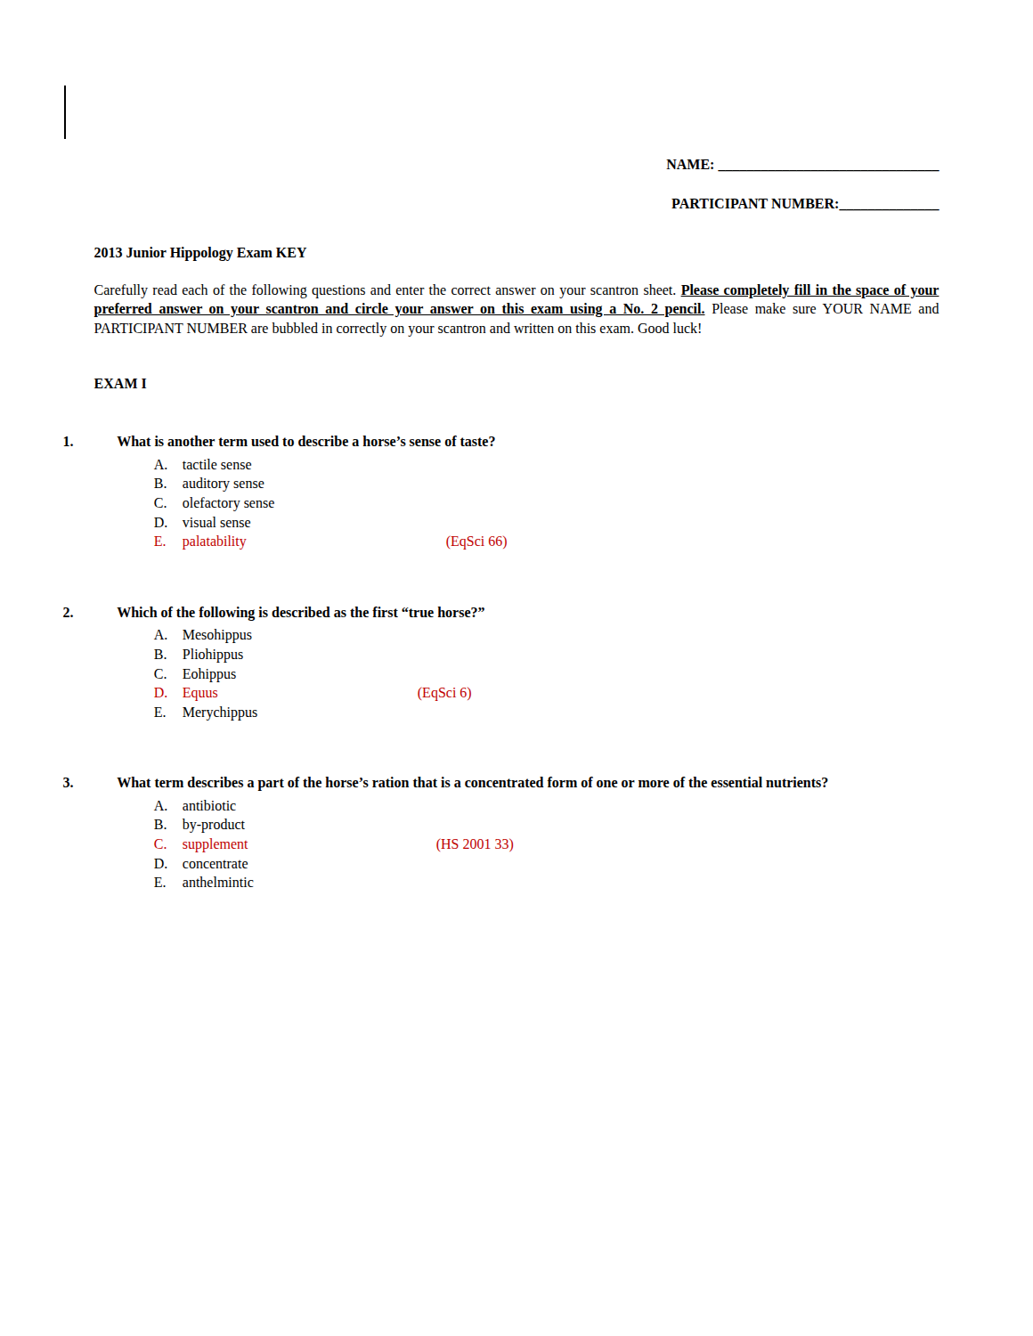NAME: _______________________________
PARTICIPANT NUMBER:______________
2013 Junior Hippology Exam KEY
Carefully read each of the following questions and enter the correct answer on your scantron sheet. Please completely fill in the space of your preferred answer on your scantron and circle your answer on this exam using a No. 2 pencil. Please make sure YOUR NAME and PARTICIPANT NUMBER are bubbled in correctly on your scantron and written on this exam. Good luck!
EXAM I
1. What is another term used to describe a horse’s sense of taste?
A. tactile sense
B. auditory sense
C. olefactory sense
D. visual sense
E. palatability(EqSci 66)
2. Which of the following is described as the first “true horse?”
A. Mesohippus
B. Pliohippus
C. Eohippus
D. Equus(EqSci 6)
E. Merychippus
3. What term describes a part of the horse’s ration that is a concentrated form of one or more of the essential nutrients?
A. antibiotic
B. by-product
C. supplement(HS 2001 33)
D. concentrate
E. anthelmintic